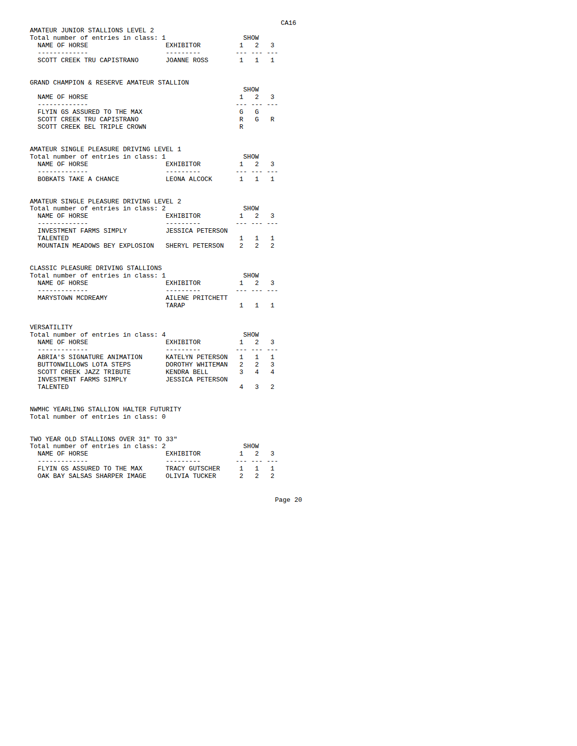CA16
AMATEUR JUNIOR STALLIONS LEVEL 2
Total number of entries in class: 1                    SHOW
  NAME OF HORSE                    EXHIBITOR          1   2   3
  -------------                    ---------         --- --- ---
  SCOTT CREEK TRU CAPISTRANO       JOANNE ROSS        1   1   1


GRAND CHAMPION & RESERVE AMATEUR STALLION
                                                       SHOW
  NAME OF HORSE                                       1   2   3
  -------------                                      --- --- ---
  FLYIN GS ASSURED TO THE MAX                         G   G
  SCOTT CREEK TRU CAPISTRANO                          R   G   R
  SCOTT CREEK BEL TRIPLE CROWN                        R


AMATEUR SINGLE PLEASURE DRIVING LEVEL 1
Total number of entries in class: 1                    SHOW
  NAME OF HORSE                    EXHIBITOR          1   2   3
  -------------                    ---------         --- --- ---
  BOBKATS TAKE A CHANCE            LEONA ALCOCK       1   1   1


AMATEUR SINGLE PLEASURE DRIVING LEVEL 2
Total number of entries in class: 2                    SHOW
  NAME OF HORSE                    EXHIBITOR          1   2   3
  -------------                    ---------         --- --- ---
  INVESTMENT FARMS SIMPLY          JESSICA PETERSON
  TALENTED                                            1   1   1
  MOUNTAIN MEADOWS BEY EXPLOSION   SHERYL PETERSON    2   2   2


CLASSIC PLEASURE DRIVING STALLIONS
Total number of entries in class: 1                    SHOW
  NAME OF HORSE                    EXHIBITOR          1   2   3
  -------------                    ---------         --- --- ---
  MARYSTOWN MCDREAMY               AILENE PRITCHETT
                                   TARAP              1   1   1


VERSATILITY
Total number of entries in class: 4                    SHOW
  NAME OF HORSE                    EXHIBITOR          1   2   3
  -------------                    ---------         --- --- ---
  ABRIA'S SIGNATURE ANIMATION      KATELYN PETERSON   1   1   1
  BUTTONWILLOWS LOTA STEPS         DOROTHY WHITEMAN   2   2   3
  SCOTT CREEK JAZZ TRIBUTE         KENDRA BELL        3   4   4
  INVESTMENT FARMS SIMPLY          JESSICA PETERSON
  TALENTED                                            4   3   2


NWMHC YEARLING STALLION HALTER FUTURITY
Total number of entries in class: 0


TWO YEAR OLD STALLIONS OVER 31" TO 33"
Total number of entries in class: 2                    SHOW
  NAME OF HORSE                    EXHIBITOR          1   2   3
  -------------                    ---------         --- --- ---
  FLYIN GS ASSURED TO THE MAX      TRACY GUTSCHER     1   1   1
  OAK BAY SALSAS SHARPER IMAGE     OLIVIA TUCKER      2   2   2
Page 20